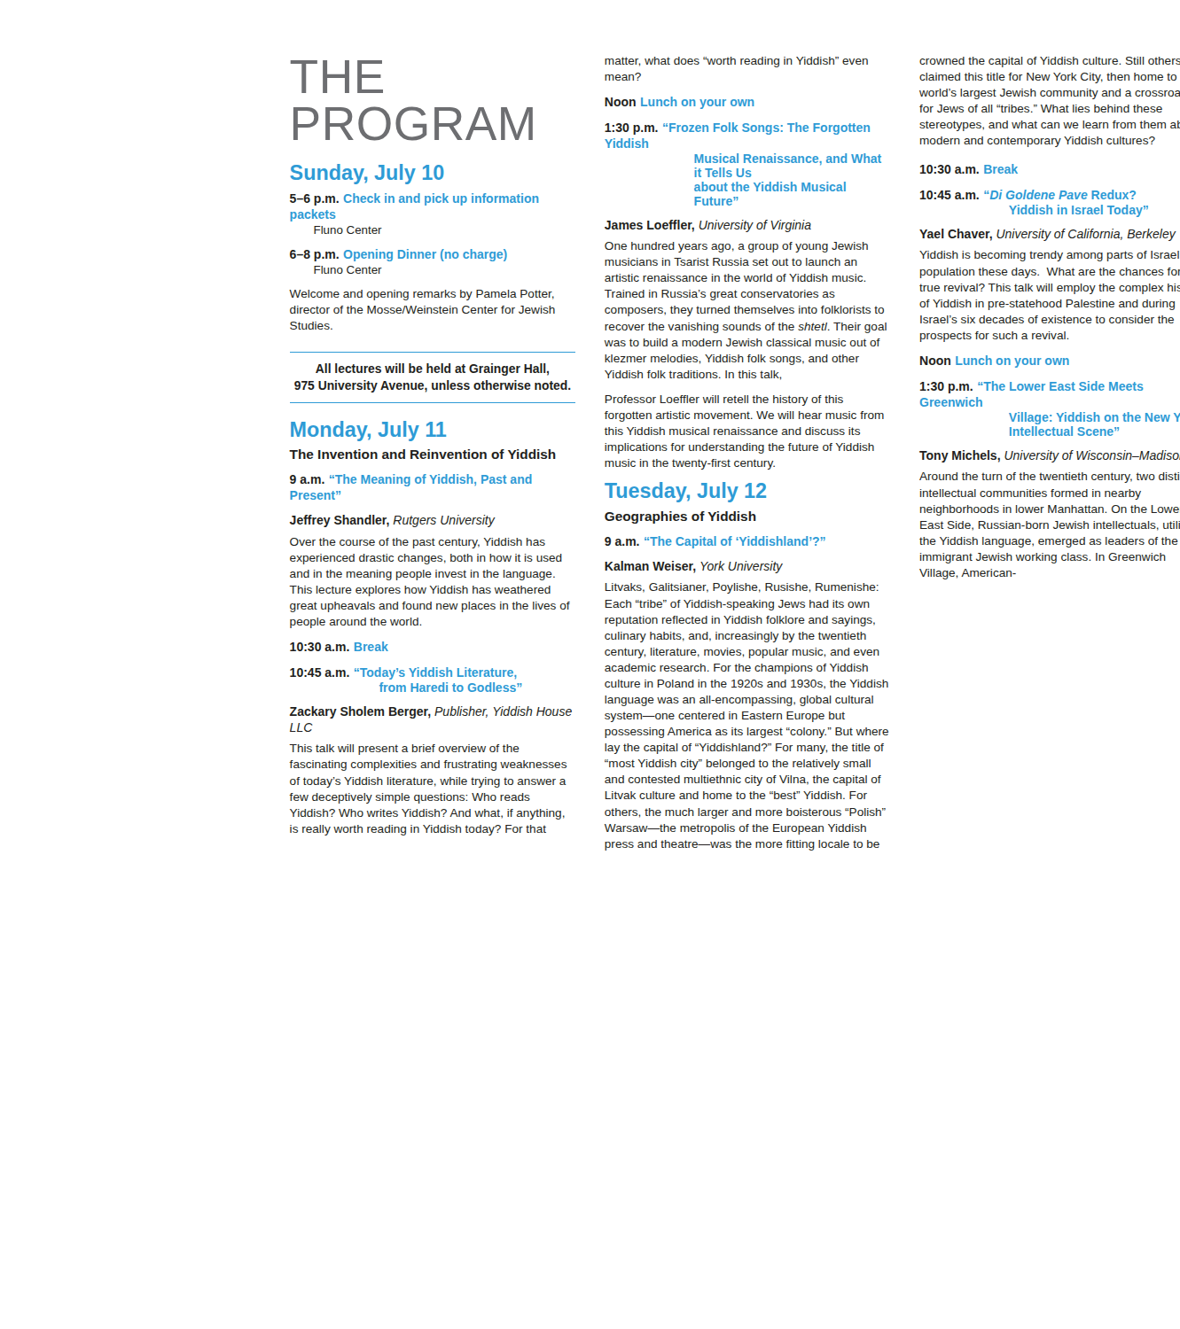THE PROGRAM
Sunday, July 10
5–6 p.m. Check in and pick up information packets Fluno Center
6–8 p.m. Opening Dinner (no charge) Fluno Center
Welcome and opening remarks by Pamela Potter,
director of the Mosse/Weinstein Center for Jewish Studies.
All lectures will be held at Grainger Hall,
975 University Avenue, unless otherwise noted.
Monday, July 11
The Invention and Reinvention of Yiddish
9 a.m. “The Meaning of Yiddish, Past and Present”
Jeffrey Shandler, Rutgers University
Over the course of the past century, Yiddish has experienced drastic changes, both in how it is used and in the meaning people invest in the language. This lecture explores how Yiddish has weathered great upheavals and found new places in the lives of people around the world.
10:30 a.m. Break
10:45 a.m. “Today’s Yiddish Literature, from Haredi to Godless”
Zackary Sholem Berger, Publisher, Yiddish House LLC
This talk will present a brief overview of the fascinating complexities and frustrating weaknesses of today’s Yiddish literature, while trying to answer a few deceptively simple questions: Who reads Yiddish? Who writes Yiddish? And what, if anything, is really worth reading in Yiddish today? For that matter, what does “worth reading in Yiddish” even mean?
Noon Lunch on your own
1:30 p.m. “Frozen Folk Songs: The Forgotten Yiddish Musical Renaissance, and What it Tells Us about the Yiddish Musical Future”
James Loeffler, University of Virginia
One hundred years ago, a group of young Jewish musicians in Tsarist Russia set out to launch an artistic renaissance in the world of Yiddish music. Trained in Russia’s great conservatories as composers, they turned themselves into folklorists to recover the vanishing sounds of the shtetl. Their goal was to build a modern Jewish classical music out of klezmer melodies, Yiddish folk songs, and other Yiddish folk traditions. In this talk,
Professor Loeffler will retell the history of this forgotten artistic movement. We will hear music from this Yiddish musical renaissance and discuss its implications for understanding the future of Yiddish music in the twenty-first century.
Tuesday, July 12
Geographies of Yiddish
9 a.m. “The Capital of ‘Yiddishland’?”
Kalman Weiser, York University
Litvaks, Galitsianer, Poylishe, Rusishe, Rumenishe: Each “tribe” of Yiddish-speaking Jews had its own reputation reflected in Yiddish folklore and sayings, culinary habits, and, increasingly by the twentieth century, literature, movies, popular music, and even academic research. For the champions of Yiddish culture in Poland in the 1920s and 1930s, the Yiddish language was an all-encompassing, global cultural system—one centered in Eastern Europe but possessing America as its largest “colony.” But where lay the capital of “Yiddishland?” For many, the title of “most Yiddish city” belonged to the relatively small and contested multiethnic city of Vilna, the capital of Litvak culture and home to the “best” Yiddish. For others, the much larger and more boisterous “Polish” Warsaw—the metropolis of the European Yiddish press and theatre—was the more fitting locale to be crowned the capital of Yiddish culture. Still others claimed this title for New York City, then home to the world’s largest Jewish community and a crossroads for Jews of all “tribes.” What lies behind these stereotypes, and what can we learn from them about modern and contemporary Yiddish cultures?
10:30 a.m. Break
10:45 a.m. “Di Goldene Pave Redux? Yiddish in Israel Today”
Yael Chaver, University of California, Berkeley
Yiddish is becoming trendy among parts of Israel’s population these days. What are the chances for a true revival? This talk will employ the complex history of Yiddish in pre-statehood Palestine and during Israel’s six decades of existence to consider the prospects for such a revival.
Noon Lunch on your own
1:30 p.m. “The Lower East Side Meets Greenwich Village: Yiddish on the New York Intellectual Scene”
Tony Michels, University of Wisconsin–Madison
Around the turn of the twentieth century, two distinct intellectual communities formed in nearby neighborhoods in lower Manhattan. On the Lower East Side, Russian-born Jewish intellectuals, utilizing the Yiddish language, emerged as leaders of the immigrant Jewish working class. In Greenwich Village, American-